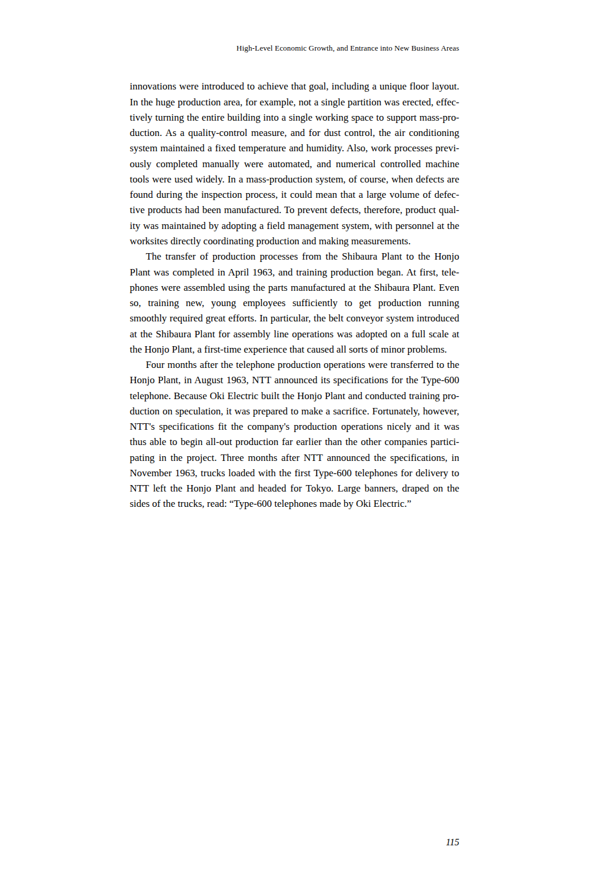High-Level Economic Growth, and Entrance into New Business Areas
innovations were introduced to achieve that goal, including a unique floor layout. In the huge production area, for example, not a single partition was erected, effectively turning the entire building into a single working space to support mass-production. As a quality-control measure, and for dust control, the air conditioning system maintained a fixed temperature and humidity. Also, work processes previously completed manually were automated, and numerical controlled machine tools were used widely. In a mass-production system, of course, when defects are found during the inspection process, it could mean that a large volume of defective products had been manufactured. To prevent defects, therefore, product quality was maintained by adopting a field management system, with personnel at the worksites directly coordinating production and making measurements.
The transfer of production processes from the Shibaura Plant to the Honjo Plant was completed in April 1963, and training production began. At first, telephones were assembled using the parts manufactured at the Shibaura Plant. Even so, training new, young employees sufficiently to get production running smoothly required great efforts. In particular, the belt conveyor system introduced at the Shibaura Plant for assembly line operations was adopted on a full scale at the Honjo Plant, a first-time experience that caused all sorts of minor problems.
Four months after the telephone production operations were transferred to the Honjo Plant, in August 1963, NTT announced its specifications for the Type-600 telephone. Because Oki Electric built the Honjo Plant and conducted training production on speculation, it was prepared to make a sacrifice. Fortunately, however, NTT's specifications fit the company's production operations nicely and it was thus able to begin all-out production far earlier than the other companies participating in the project. Three months after NTT announced the specifications, in November 1963, trucks loaded with the first Type-600 telephones for delivery to NTT left the Honjo Plant and headed for Tokyo. Large banners, draped on the sides of the trucks, read: “Type-600 telephones made by Oki Electric.”
115